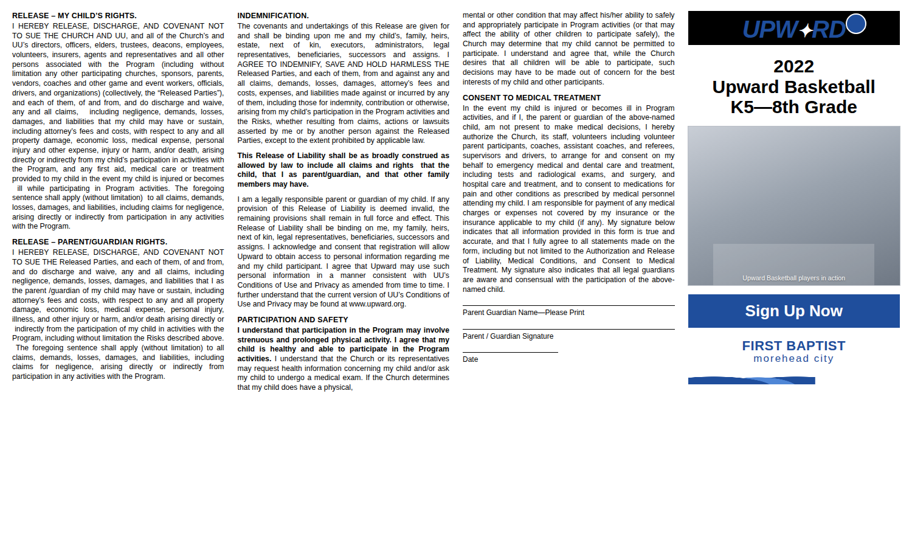Release – My Child’s Rights.
I HEREBY RELEASE, DISCHARGE, AND COVENANT NOT TO SUE THE CHURCH AND UU, and all of the Church’s and UU’s directors, officers, elders, trustees, deacons, employees, volunteers, insurers, agents and representatives and all other persons associated with the Program (including without limitation any other participating churches, sponsors, parents, vendors, coaches and other game and event workers, officials, drivers, and organizations) (collectively, the “Released Parties”), and each of them, of and from, and do discharge and waive, any and all claims, including negligence, demands, losses, damages, and liabilities that my child may have or sustain, including attorney’s fees and costs, with respect to any and all property damage, economic loss, medical expense, personal injury and other expense, injury or harm, and/or death, arising directly or indirectly from my child’s participation in activities with the Program, and any first aid, medical care or treatment provided to my child in the event my child is injured or becomes ill while participating in Program activities. The foregoing sentence shall apply (without limitation) to all claims, demands, losses, damages, and liabilities, including claims for negligence, arising directly or indirectly from participation in any activities with the Program.
Release – Parent/Guardian Rights.
I HEREBY RELEASE, DISCHARGE, AND COVENANT NOT TO SUE THE Released Parties, and each of them, of and from, and do discharge and waive, any and all claims, including negligence, demands, losses, damages, and liabilities that I as the parent /guardian of my child may have or sustain, including attorney’s fees and costs, with respect to any and all property damage, economic loss, medical expense, personal injury, illness, and other injury or harm, and/or death arising directly or indirectly from the participation of my child in activities with the Program, including without limitation the Risks described above. The foregoing sentence shall apply (without limitation) to all claims, demands, losses, damages, and liabilities, including claims for negligence, arising directly or indirectly from participation in any activities with the Program.
Indemnification.
The covenants and undertakings of this Release are given for and shall be binding upon me and my child’s, family, heirs, estate, next of kin, executors, administrators, legal representatives, beneficiaries, successors and assigns. I AGREE TO INDEMNIFY, SAVE AND HOLD HARMLESS THE Released Parties, and each of them, from and against any and all claims, demands, losses, damages, attorney’s fees and costs, expenses, and liabilities made against or incurred by any of them, including those for indemnity, contribution or otherwise, arising from my child’s participation in the Program activities and the Risks, whether resulting from claims, actions or lawsuits asserted by me or by another person against the Released Parties, except to the extent prohibited by applicable law.
This Release of Liability shall be as broadly construed as allowed by law to include all claims and rights that the child, that I as parent/guardian, and that other family members may have.
I am a legally responsible parent or guardian of my child. If any provision of this Release of Liability is deemed invalid, the remaining provisions shall remain in full force and effect. This Release of Liability shall be binding on me, my family, heirs, next of kin, legal representatives, beneficiaries, successors and assigns. I acknowledge and consent that registration will allow Upward to obtain access to personal information regarding me and my child participant. I agree that Upward may use such personal information in a manner consistent with UU’s Conditions of Use and Privacy as amended from time to time. I further understand that the current version of UU’s Conditions of Use and Privacy may be found at www.upward.org.
Participation and Safety
I understand that participation in the Program may involve strenuous and prolonged physical activity. I agree that my child is healthy and able to participate in the Program activities. I understand that the Church or its representatives may request health information concerning my child and/or ask my child to undergo a medical exam. If the Church determines that my child does have a physical,
mental or other condition that may affect his/her ability to safely and appropriately participate in Program activities (or that may affect the ability of other children to participate safely), the Church may determine that my child cannot be permitted to participate. I understand and agree that, while the Church desires that all children will be able to participate, such decisions may have to be made out of concern for the best interests of my child and other participants.
Consent to Medical Treatment
In the event my child is injured or becomes ill in Program activities, and if I, the parent or guardian of the above-named child, am not present to make medical decisions, I hereby authorize the Church, its staff, volunteers including volunteer parent participants, coaches, assistant coaches, and referees, supervisors and drivers, to arrange for and consent on my behalf to emergency medical and dental care and treatment, including tests and radiological exams, and surgery, and hospital care and treatment, and to consent to medications for pain and other conditions as prescribed by medical personnel attending my child. I am responsible for payment of any medical charges or expenses not covered by my insurance or the insurance applicable to my child (if any). My signature below indicates that all information provided in this form is true and accurate, and that I fully agree to all statements made on the form, including but not limited to the Authorization and Release of Liability, Medical Conditions, and Consent to Medical Treatment. My signature also indicates that all legal guardians are aware and consensual with the participation of the above-named child.
Parent Guardian Name—Please Print
Parent / Guardian Signature
Date
UPW✦RD
2022
Upward Basketball
K5—8th Grade
Upward Basketball players in action
Sign Up Now
FIRST BAPTIST
morehead city